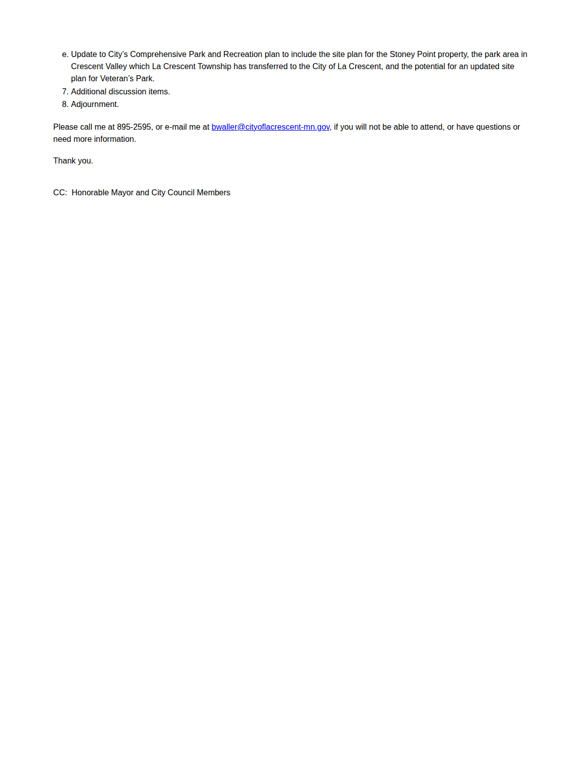Update to City’s Comprehensive Park and Recreation plan to include the site plan for the Stoney Point property, the park area in Crescent Valley which La Crescent Township has transferred to the City of La Crescent, and the potential for an updated site plan for Veteran’s Park.
Additional discussion items.
Adjournment.
Please call me at 895-2595, or e-mail me at bwaller@cityoflacrescent-mn.gov, if you will not be able to attend, or have questions or need more information.
Thank you.
CC: Honorable Mayor and City Council Members